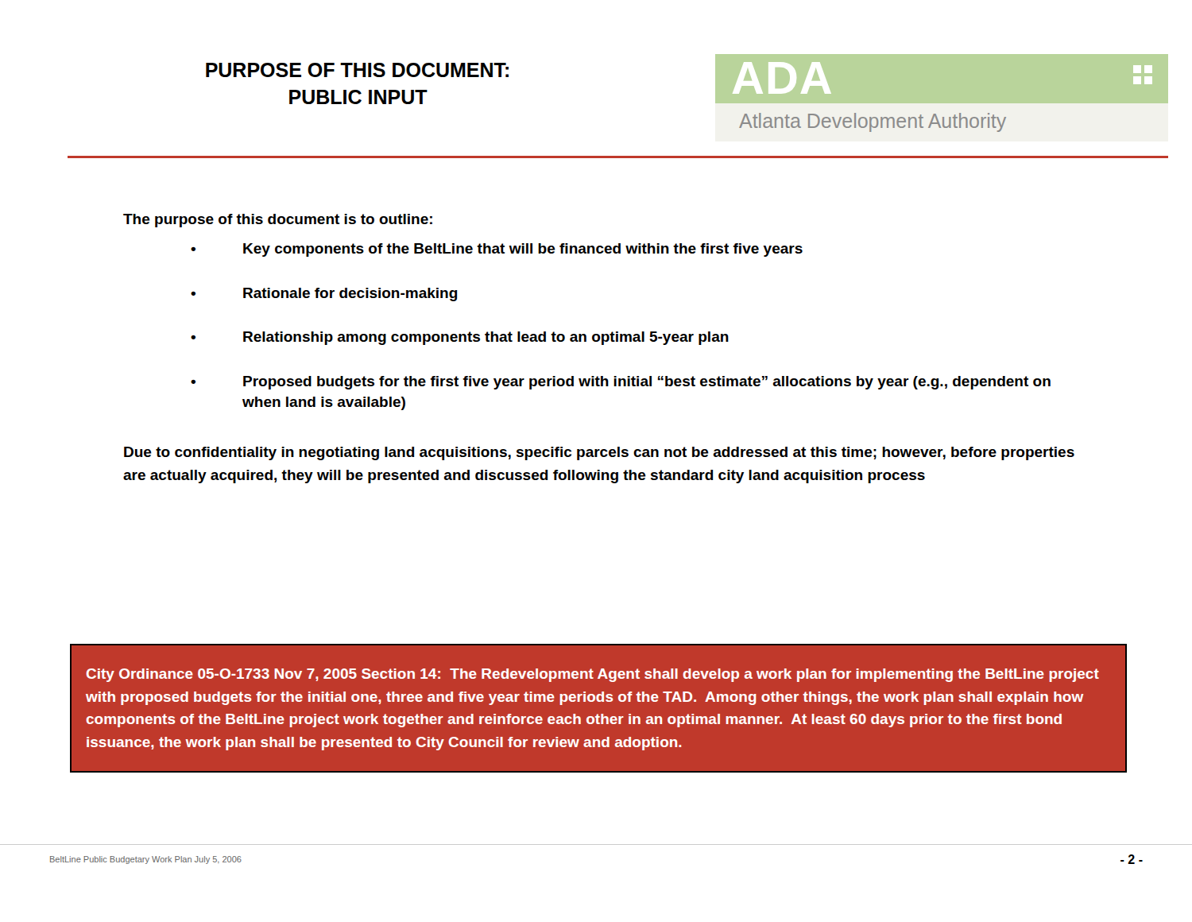PURPOSE OF THIS DOCUMENT:
PUBLIC INPUT
ADA
Atlanta Development Authority
The purpose of this document is to outline:
Key components of the BeltLine that will be financed within the first five years
Rationale for decision-making
Relationship among components that lead to an optimal 5-year plan
Proposed budgets for the first five year period with initial “best estimate” allocations by year (e.g., dependent on when land is available)
Due to confidentiality in negotiating land acquisitions, specific parcels can not be addressed at this time; however, before properties are actually acquired, they will be presented and discussed following the standard city land acquisition process
City Ordinance 05-O-1733 Nov 7, 2005 Section 14: The Redevelopment Agent shall develop a work plan for implementing the BeltLine project with proposed budgets for the initial one, three and five year time periods of the TAD. Among other things, the work plan shall explain how components of the BeltLine project work together and reinforce each other in an optimal manner. At least 60 days prior to the first bond issuance, the work plan shall be presented to City Council for review and adoption.
BeltLine Public Budgetary Work Plan July 5, 2006
- 2 -